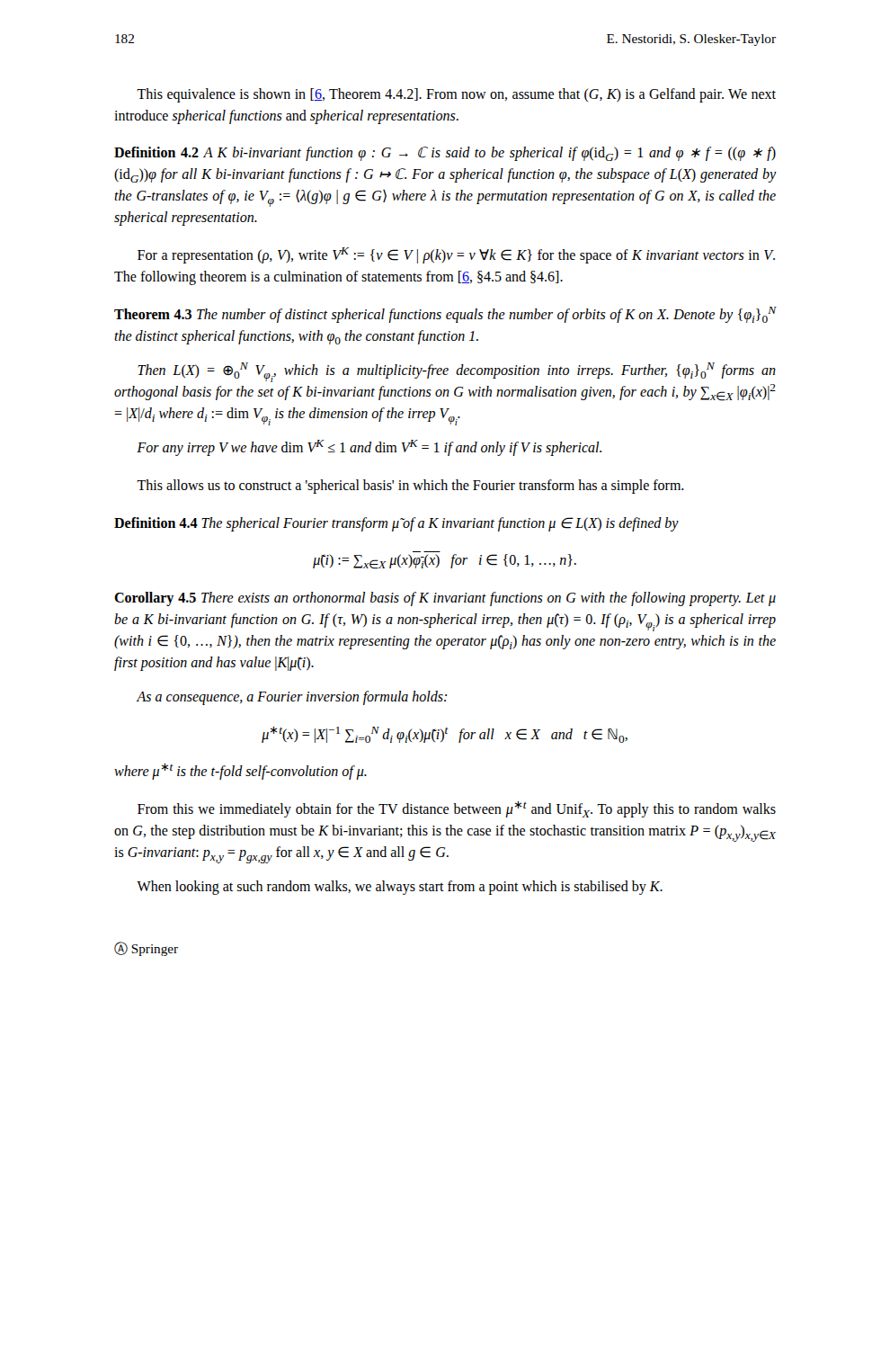182 E. Nestoridi, S. Olesker-Taylor
This equivalence is shown in [6, Theorem 4.4.2]. From now on, assume that (G, K) is a Gelfand pair. We next introduce spherical functions and spherical representations.
Definition 4.2 A K bi-invariant function φ : G → ℂ is said to be spherical if φ(idG) = 1 and φ ∗ f = ((φ ∗ f)(idG))φ for all K bi-invariant functions f : G ↦ ℂ. For a spherical function φ, the subspace of L(X) generated by the G-translates of φ, ie Vφ := ⟨λ(g)φ | g ∈ G⟩ where λ is the permutation representation of G on X, is called the spherical representation.
For a representation (ρ, V), write VK := {v ∈ V | ρ(k)v = v ∀k ∈ K} for the space of K invariant vectors in V. The following theorem is a culmination of statements from [6, §4.5 and §4.6].
Theorem 4.3 The number of distinct spherical functions equals the number of orbits of K on X. Denote by {φi}0N the distinct spherical functions, with φ0 the constant function 1.
Then L(X) = ⊕0N Vφi, which is a multiplicity-free decomposition into irreps. Further, {φi}0N forms an orthogonal basis for the set of K bi-invariant functions on G with normalisation given, for each i, by ∑x∈X |φi(x)|2 = |X|/di where di := dim Vφi is the dimension of the irrep Vφi.
For any irrep V we have dim VK ≤ 1 and dim VK = 1 if and only if V is spherical.
This allows us to construct a 'spherical basis' in which the Fourier transform has a simple form.
Definition 4.4 The spherical Fourier transform μ̃ of a K invariant function μ ∈ L(X) is defined by
μ̃(i) := ∑x∈X μ(x)φi(x) for i ∈ {0, 1, …, n}.
Corollary 4.5 There exists an orthonormal basis of K invariant functions on G with the following property. Let μ be a K bi-invariant function on G. If (τ, W) is a non-spherical irrep, then μ̂(τ) = 0. If (ρi, Vφi) is a spherical irrep (with i ∈ {0, …, N}), then the matrix representing the operator μ̂(ρi) has only one non-zero entry, which is in the first position and has value |K|μ̃(i).
As a consequence, a Fourier inversion formula holds:
μ∗t(x) = |X|−1 ∑i=0N di φi(x)μ̃(i)t for all x ∈ X and t ∈ ℕ0,
where μ∗t is the t-fold self-convolution of μ.
From this we immediately obtain for the TV distance between μ∗t and UnifX. To apply this to random walks on G, the step distribution must be K bi-invariant; this is the case if the stochastic transition matrix P = (px,y)x,y∈X is G-invariant: px,y = pgx,gy for all x, y ∈ X and all g ∈ G.
When looking at such random walks, we always start from a point which is stabilised by K.
Ⓐ Springer